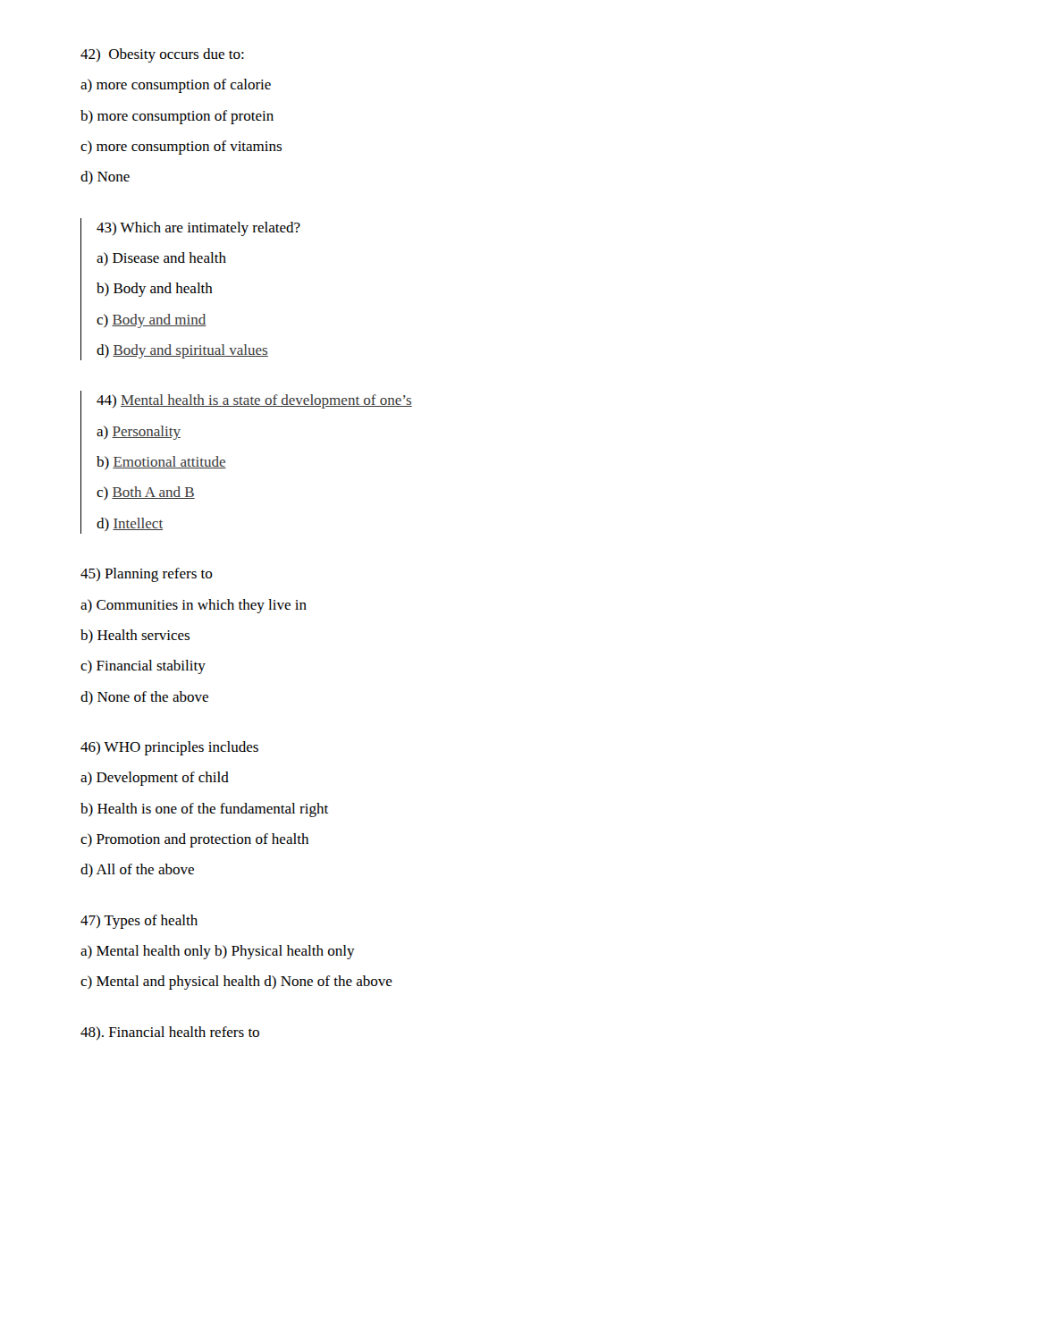42) Obesity occurs due to:
a) more consumption of calorie
b) more consumption of protein
c) more consumption of vitamins
d) None
43) Which are intimately related?
a) Disease and health
b) Body and health
c) Body and mind
d) Body and spiritual values
44) Mental health is a state of development of one’s
a) Personality
b) Emotional attitude
c) Both A and B
d) Intellect
45) Planning refers to
a) Communities in which they live in
b) Health services
c) Financial stability
d) None of the above
46) WHO principles includes
a) Development of child
b) Health is one of the fundamental right
c) Promotion and protection of health
d) All of the above
47) Types of health
a) Mental health only b) Physical health only
c) Mental and physical health d) None of the above
48). Financial health refers to